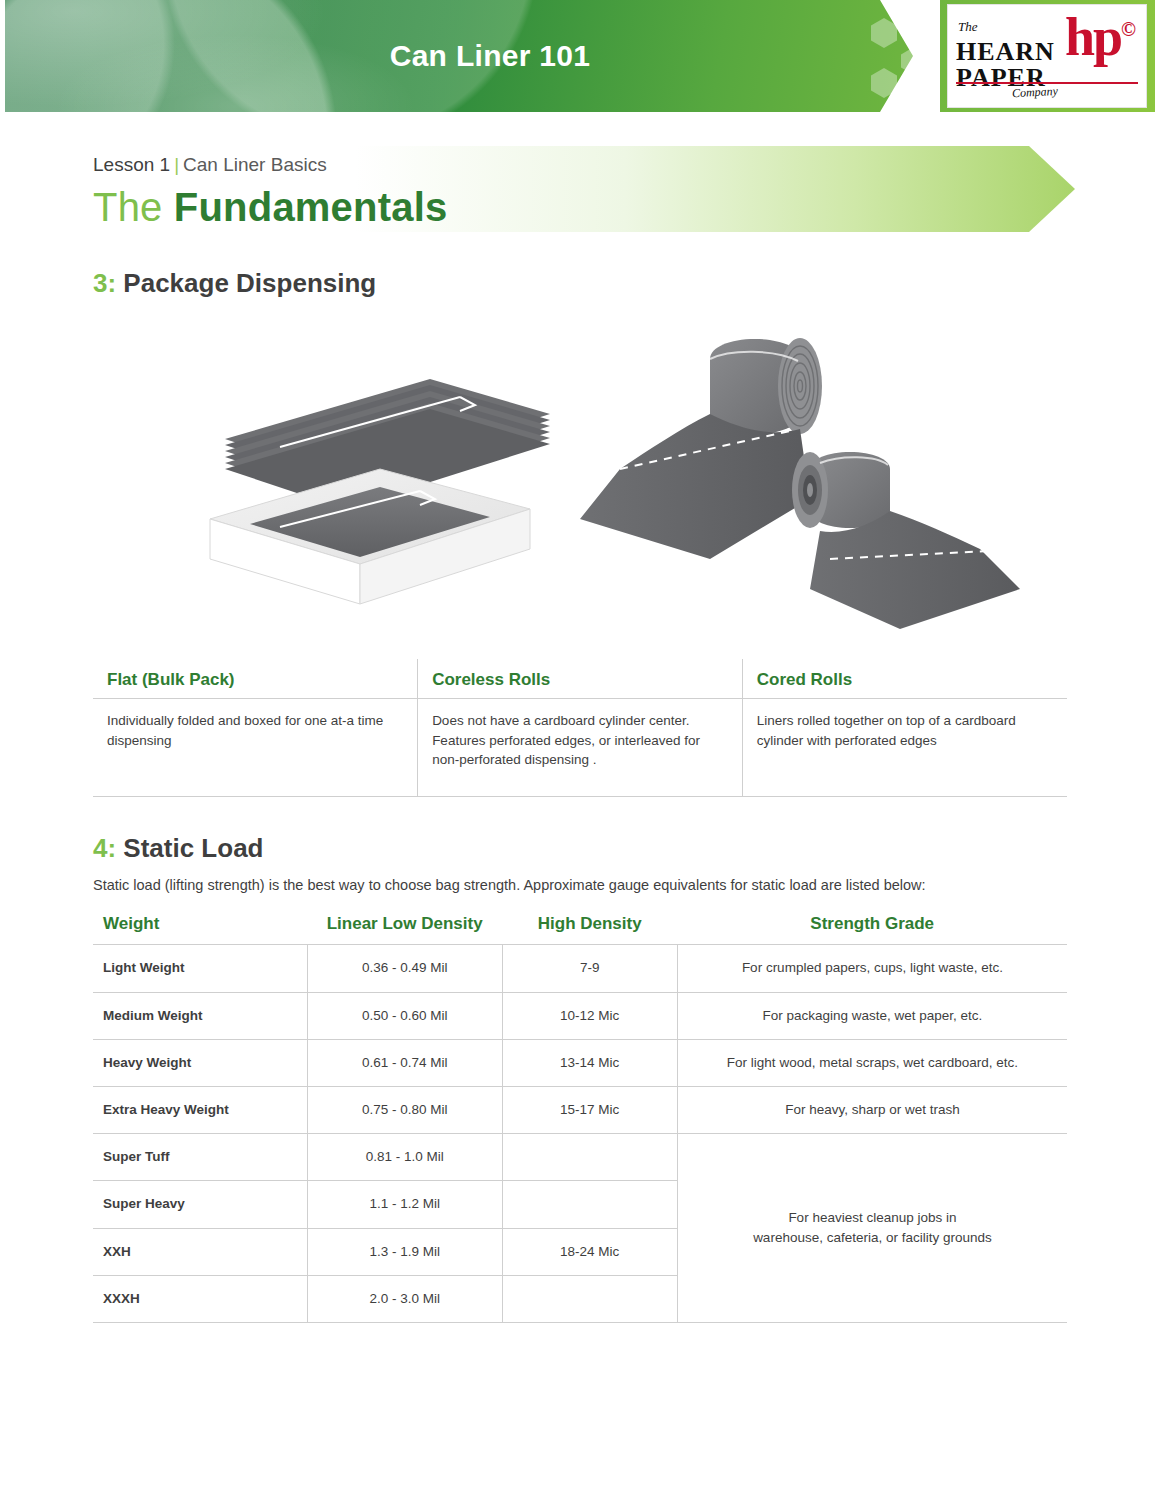Can Liner 101
hp©
The
HEARN
PAPER
Company
Lesson 1|Can Liner Basics
The Fundamentals
3: Package Dispensing
| Flat (Bulk Pack) | Coreless Rolls | Cored Rolls |
| --- | --- | --- |
| Individually folded and boxed for one at-a time dispensing | Does not have a cardboard cylinder center. Features perforated edges, or interleaved for non-perforated dispensing . | Liners rolled together on top of a cardboard cylinder with perforated edges |
4: Static Load
Static load (lifting strength) is the best way to choose bag strength. Approximate gauge equivalents for static load are listed below:
| Weight | Linear Low Density | High Density | Strength Grade |
| --- | --- | --- | --- |
| Light Weight | 0.36 - 0.49 Mil | 7-9 | For crumpled papers, cups, light waste, etc. |
| Medium Weight | 0.50 - 0.60 Mil | 10-12 Mic | For packaging waste, wet paper, etc. |
| Heavy Weight | 0.61 - 0.74 Mil | 13-14 Mic | For light wood, metal scraps, wet cardboard, etc. |
| Extra Heavy Weight | 0.75 - 0.80 Mil | 15-17 Mic | For heavy, sharp or wet trash |
| Super Tuff | 0.81 - 1.0 Mil | | For heaviest cleanup jobs in warehouse, cafeteria, or facility grounds |
| Super Heavy | 1.1 - 1.2 Mil | |
| XXH | 1.3 - 1.9 Mil | 18-24 Mic |
| XXXH | 2.0 - 3.0 Mil | |